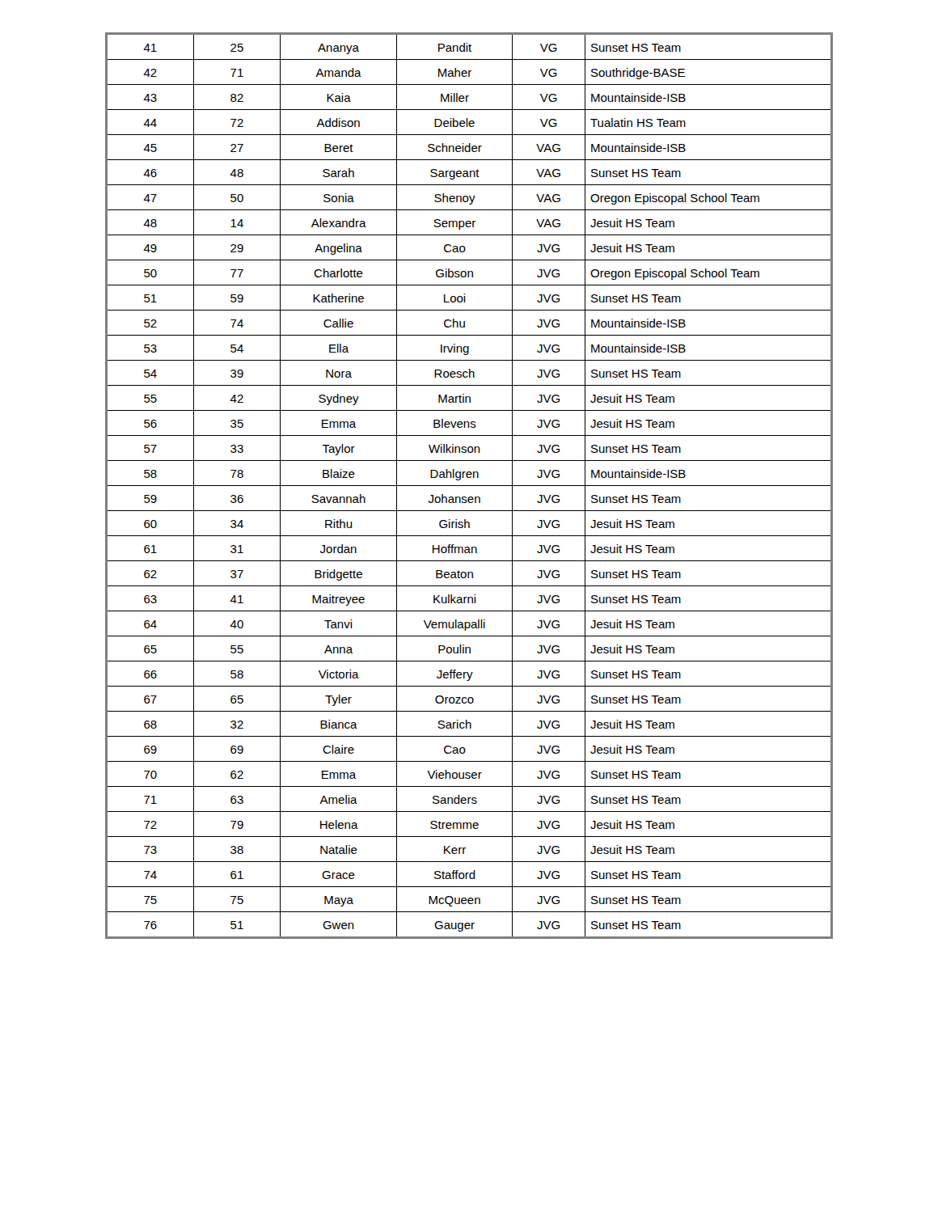| 41 | 25 | Ananya | Pandit | VG | Sunset HS Team |
| 42 | 71 | Amanda | Maher | VG | Southridge-BASE |
| 43 | 82 | Kaia | Miller | VG | Mountainside-ISB |
| 44 | 72 | Addison | Deibele | VG | Tualatin HS Team |
| 45 | 27 | Beret | Schneider | VAG | Mountainside-ISB |
| 46 | 48 | Sarah | Sargeant | VAG | Sunset HS Team |
| 47 | 50 | Sonia | Shenoy | VAG | Oregon Episcopal School Team |
| 48 | 14 | Alexandra | Semper | VAG | Jesuit HS Team |
| 49 | 29 | Angelina | Cao | JVG | Jesuit HS Team |
| 50 | 77 | Charlotte | Gibson | JVG | Oregon Episcopal School Team |
| 51 | 59 | Katherine | Looi | JVG | Sunset HS Team |
| 52 | 74 | Callie | Chu | JVG | Mountainside-ISB |
| 53 | 54 | Ella | Irving | JVG | Mountainside-ISB |
| 54 | 39 | Nora | Roesch | JVG | Sunset HS Team |
| 55 | 42 | Sydney | Martin | JVG | Jesuit HS Team |
| 56 | 35 | Emma | Blevens | JVG | Jesuit HS Team |
| 57 | 33 | Taylor | Wilkinson | JVG | Sunset HS Team |
| 58 | 78 | Blaize | Dahlgren | JVG | Mountainside-ISB |
| 59 | 36 | Savannah | Johansen | JVG | Sunset HS Team |
| 60 | 34 | Rithu | Girish | JVG | Jesuit HS Team |
| 61 | 31 | Jordan | Hoffman | JVG | Jesuit HS Team |
| 62 | 37 | Bridgette | Beaton | JVG | Sunset HS Team |
| 63 | 41 | Maitreyee | Kulkarni | JVG | Sunset HS Team |
| 64 | 40 | Tanvi | Vemulapalli | JVG | Jesuit HS Team |
| 65 | 55 | Anna | Poulin | JVG | Jesuit HS Team |
| 66 | 58 | Victoria | Jeffery | JVG | Sunset HS Team |
| 67 | 65 | Tyler | Orozco | JVG | Sunset HS Team |
| 68 | 32 | Bianca | Sarich | JVG | Jesuit HS Team |
| 69 | 69 | Claire | Cao | JVG | Jesuit HS Team |
| 70 | 62 | Emma | Viehouser | JVG | Sunset HS Team |
| 71 | 63 | Amelia | Sanders | JVG | Sunset HS Team |
| 72 | 79 | Helena | Stremme | JVG | Jesuit HS Team |
| 73 | 38 | Natalie | Kerr | JVG | Jesuit HS Team |
| 74 | 61 | Grace | Stafford | JVG | Sunset HS Team |
| 75 | 75 | Maya | McQueen | JVG | Sunset HS Team |
| 76 | 51 | Gwen | Gauger | JVG | Sunset HS Team |